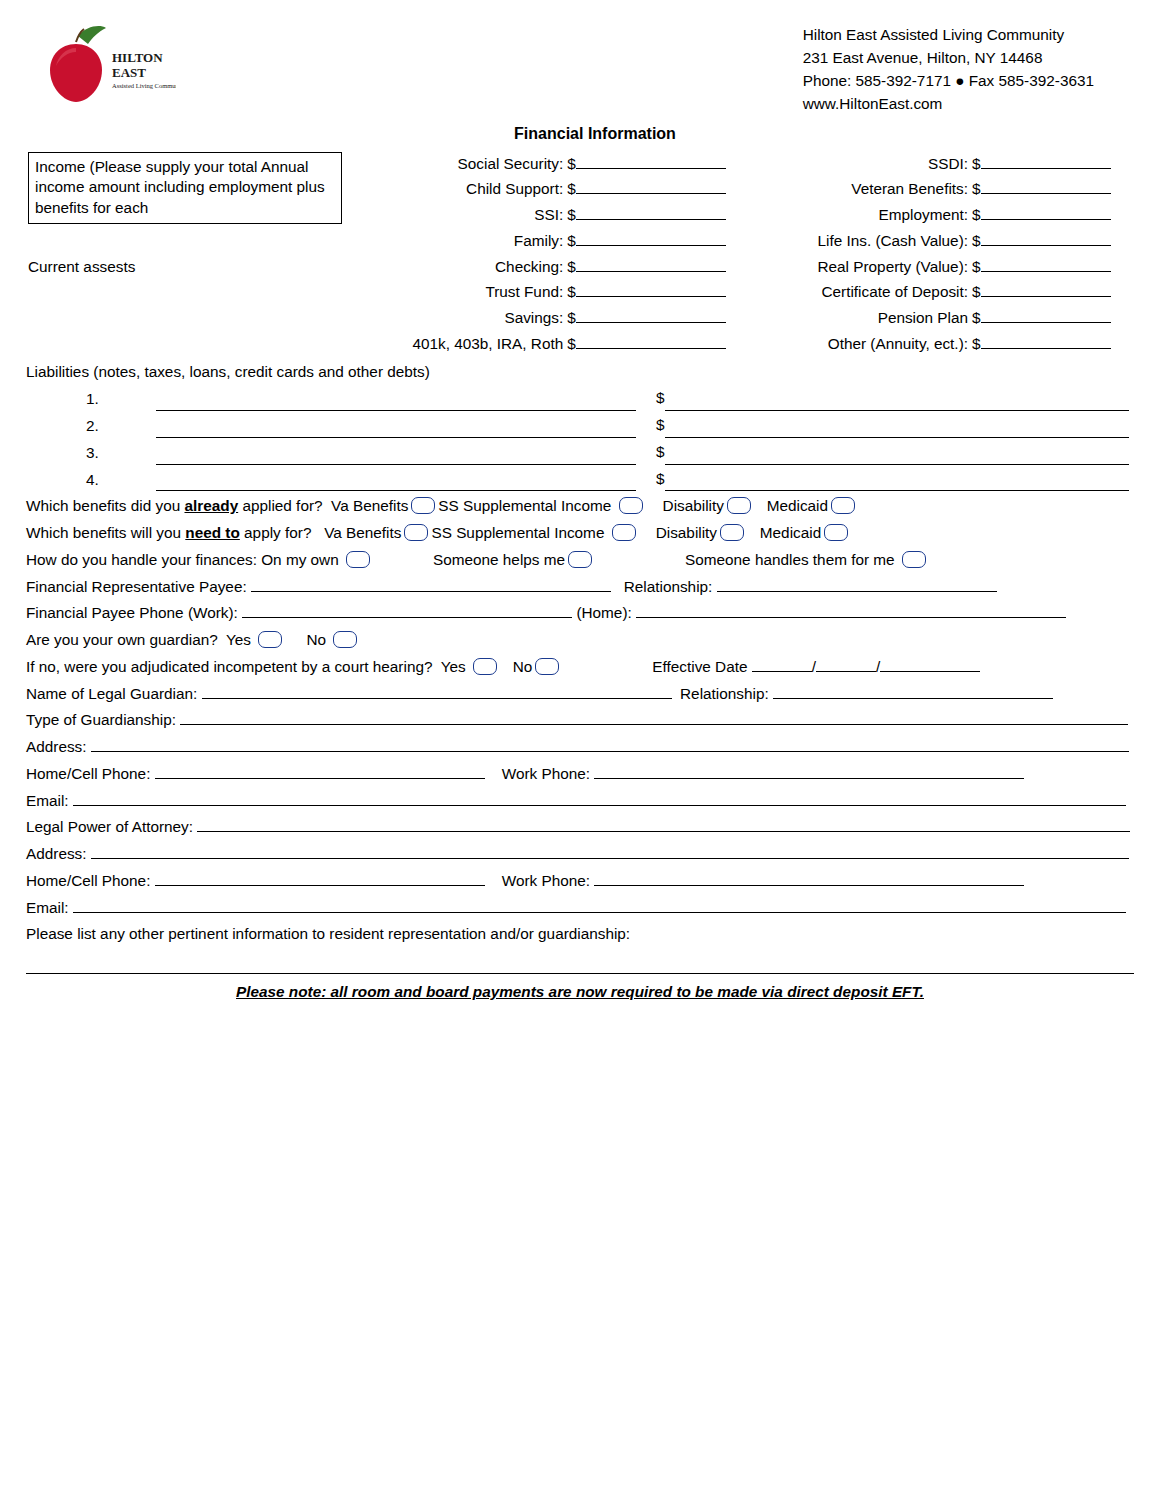HILTON EAST Assisted Living Community
Hilton East Assisted Living Community
231 East Avenue, Hilton, NY 14468
Phone: 585-392-7171 ● Fax 585-392-3631
www.HiltonEast.com
Financial Information
| Income (Please supply your total Annual income amount including employment plus benefits for each | Social Security: | $ | SSDI: | $ |
| Child Support: | $ | Veteran Benefits: | $ |
| SSI: | $ | Employment: | $ |
| | Family: | $ | Life Ins. (Cash Value): | $ |
| Current assests | Checking: | $ | Real Property (Value): | $ |
| | Trust Fund: | $ | Certificate of Deposit: | $ |
| | Savings: | $ | Pension Plan | $ |
| | 401k, 403b, IRA, Roth | $ | Other (Annuity, ect.): | $ |
Liabilities (notes, taxes, loans, credit cards and other debts)
1.
$
2.
$
3.
$
4.
$
Which benefits did you already applied for? Va Benefits SS Supplemental Income Disability Medicaid
Which benefits will you need to apply for? Va Benefits SS Supplemental Income Disability Medicaid
How do you handle your finances: On my own Someone helps me Someone handles them for me
Financial Representative Payee: Relationship:
Financial Payee Phone (Work): (Home):
Are you your own guardian? Yes No
If no, were you adjudicated incompetent by a court hearing? Yes No Effective Date / /
Name of Legal Guardian: Relationship:
Type of Guardianship:
Address:
Home/Cell Phone: Work Phone:
Email:
Legal Power of Attorney:
Address:
Home/Cell Phone: Work Phone:
Email:
Please list any other pertinent information to resident representation and/or guardianship:
Please note: all room and board payments are now required to be made via direct deposit EFT.